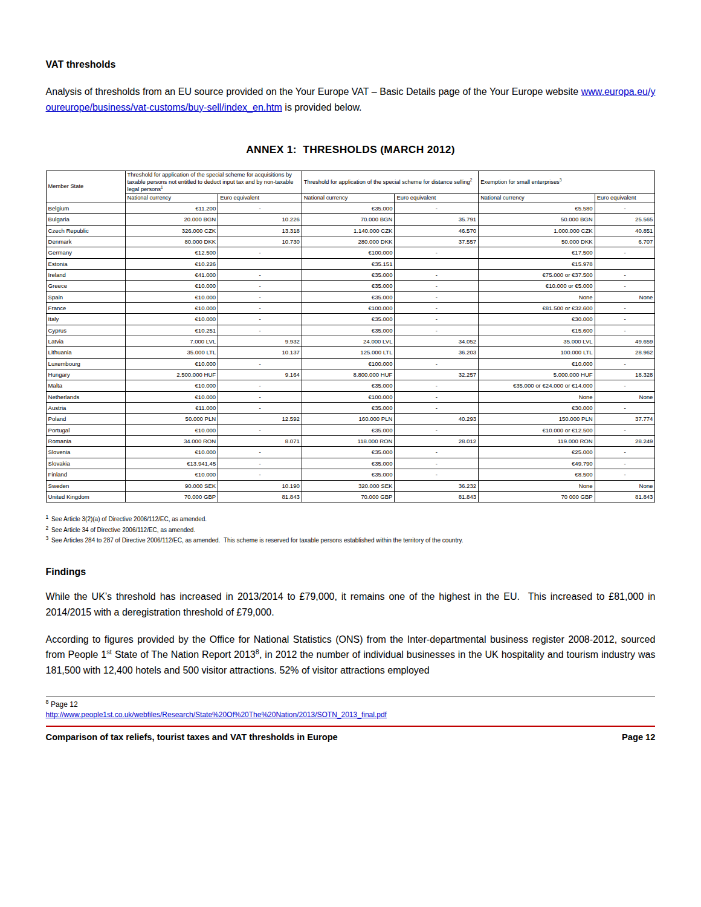VAT thresholds
Analysis of thresholds from an EU source provided on the Your Europe VAT – Basic Details page of the Your Europe website www.europa.eu/youreurope/business/vat-customs/buy-sell/index_en.htm is provided below.
ANNEX 1: THRESHOLDS (MARCH 2012)
| Member State | Threshold for application of the special scheme for acquisitions by taxable persons not entitled to deduct input tax and by non-taxable legal persons 1 | Threshold for application of the special scheme for distance selling 2 | Exemption for small enterprises 3 |
| --- | --- | --- | --- |
| National currency | Euro equivalent | National currency | Euro equivalent | National currency | Euro equivalent |
| Belgium | €11.200 | - | €35.000 | - | €5.580 | - |
| Bulgaria | 20.000 BGN | 10.226 | 70.000 BGN | 35.791 | 50.000 BGN | 25.565 |
| Czech Republic | 326.000 CZK | 13.318 | 1.140.000 CZK | 46.570 | 1.000.000 CZK | 40.851 |
| Denmark | 80.000 DKK | 10.730 | 280.000 DKK | 37.557 | 50.000 DKK | 6.707 |
| Germany | €12.500 | - | €100.000 | - | €17.500 | - |
| Estonia | €10.226 | | €35.151 | | €15.978 | |
| Ireland | €41.000 | - | €35.000 | - | €75.000 or €37.500 | - |
| Greece | €10.000 | - | €35.000 | - | €10.000 or €5.000 | - |
| Spain | €10.000 | - | €35.000 | - | None | None |
| France | €10.000 | - | €100.000 | - | €81.500 or €32.600 | - |
| Italy | €10.000 | - | €35.000 | - | €30.000 | - |
| Cyprus | €10.251 | - | €35.000 | - | €15.600 | - |
| Latvia | 7.000 LVL | 9.932 | 24.000 LVL | 34.052 | 35.000 LVL | 49.659 |
| Lithuania | 35.000 LTL | 10.137 | 125.000 LTL | 36.203 | 100.000 LTL | 28.962 |
| Luxembourg | €10.000 | - | €100.000 | - | €10.000 | - |
| Hungary | 2.500.000 HUF | 9.164 | 8.800.000 HUF | 32.257 | 5.000.000 HUF | 18.328 |
| Malta | €10.000 | - | €35.000 | - | €35.000 or €24.000 or €14.000 | - |
| Netherlands | €10.000 | - | €100.000 | - | None | None |
| Austria | €11.000 | - | €35.000 | - | €30.000 | - |
| Poland | 50.000 PLN | 12.592 | 160.000 PLN | 40.293 | 150.000 PLN | 37.774 |
| Portugal | €10.000 | - | €35.000 | - | €10.000 or €12.500 | - |
| Romania | 34.000 RON | 8.071 | 118.000 RON | 28.012 | 119.000 RON | 28.249 |
| Slovenia | €10.000 | - | €35.000 | - | €25.000 | - |
| Slovakia | €13.941,45 | - | €35.000 | - | €49.790 | - |
| Finland | €10.000 | - | €35.000 | - | €8.500 | - |
| Sweden | 90.000 SEK | 10.190 | 320.000 SEK | 36.232 | None | None |
| United Kingdom | 70.000 GBP | 81.843 | 70.000 GBP | 81.843 | 70 000 GBP | 81.843 |
1 See Article 3(2)(a) of Directive 2006/112/EC, as amended.
2 See Article 34 of Directive 2006/112/EC, as amended.
3 See Articles 284 to 287 of Directive 2006/112/EC, as amended. This scheme is reserved for taxable persons established within the territory of the country.
Findings
While the UK’s threshold has increased in 2013/2014 to £79,000, it remains one of the highest in the EU. This increased to £81,000 in 2014/2015 with a deregistration threshold of £79,000.
According to figures provided by the Office for National Statistics (ONS) from the Inter-departmental business register 2008-2012, sourced from People 1st State of The Nation Report 20138, in 2012 the number of individual businesses in the UK hospitality and tourism industry was 181,500 with 12,400 hotels and 500 visitor attractions. 52% of visitor attractions employed
8 Page 12
http://www.people1st.co.uk/webfiles/Research/State%20Of%20The%20Nation/2013/SOTN_2013_final.pdf
Comparison of tax reliefs, tourist taxes and VAT thresholds in Europe Page 12